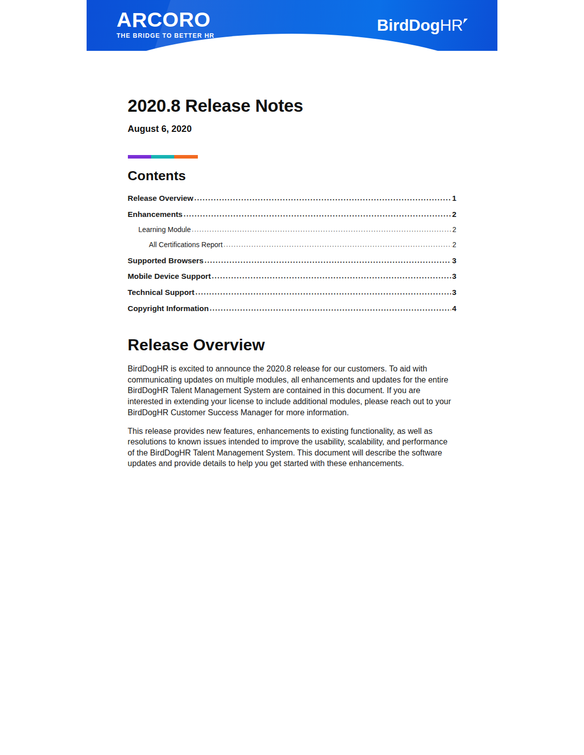ARCORO
THE BRIDGE TO BETTER HR
BirdDogHR
2020.8 Release Notes
August 6, 2020
Contents
Release Overview ................................................................................................................................... 1
Enhancements ......................................................................................................................................... 2
Learning Module ................................................................................................................................................................. 2
All Certifications Report ....................................................................................................................................................... 2
Supported Browsers ............................................................................................................................... 3
Mobile Device Support ........................................................................................................................... 3
Technical Support ................................................................................................................................. 3
Copyright Information ........................................................................................................................... 4
Release Overview
BirdDogHR is excited to announce the 2020.8 release for our customers. To aid with communicating updates on multiple modules, all enhancements and updates for the entire BirdDogHR Talent Management System are contained in this document. If you are interested in extending your license to include additional modules, please reach out to your BirdDogHR Customer Success Manager for more information.
This release provides new features, enhancements to existing functionality, as well as resolutions to known issues intended to improve the usability, scalability, and performance of the BirdDogHR Talent Management System. This document will describe the software updates and provide details to help you get started with these enhancements.